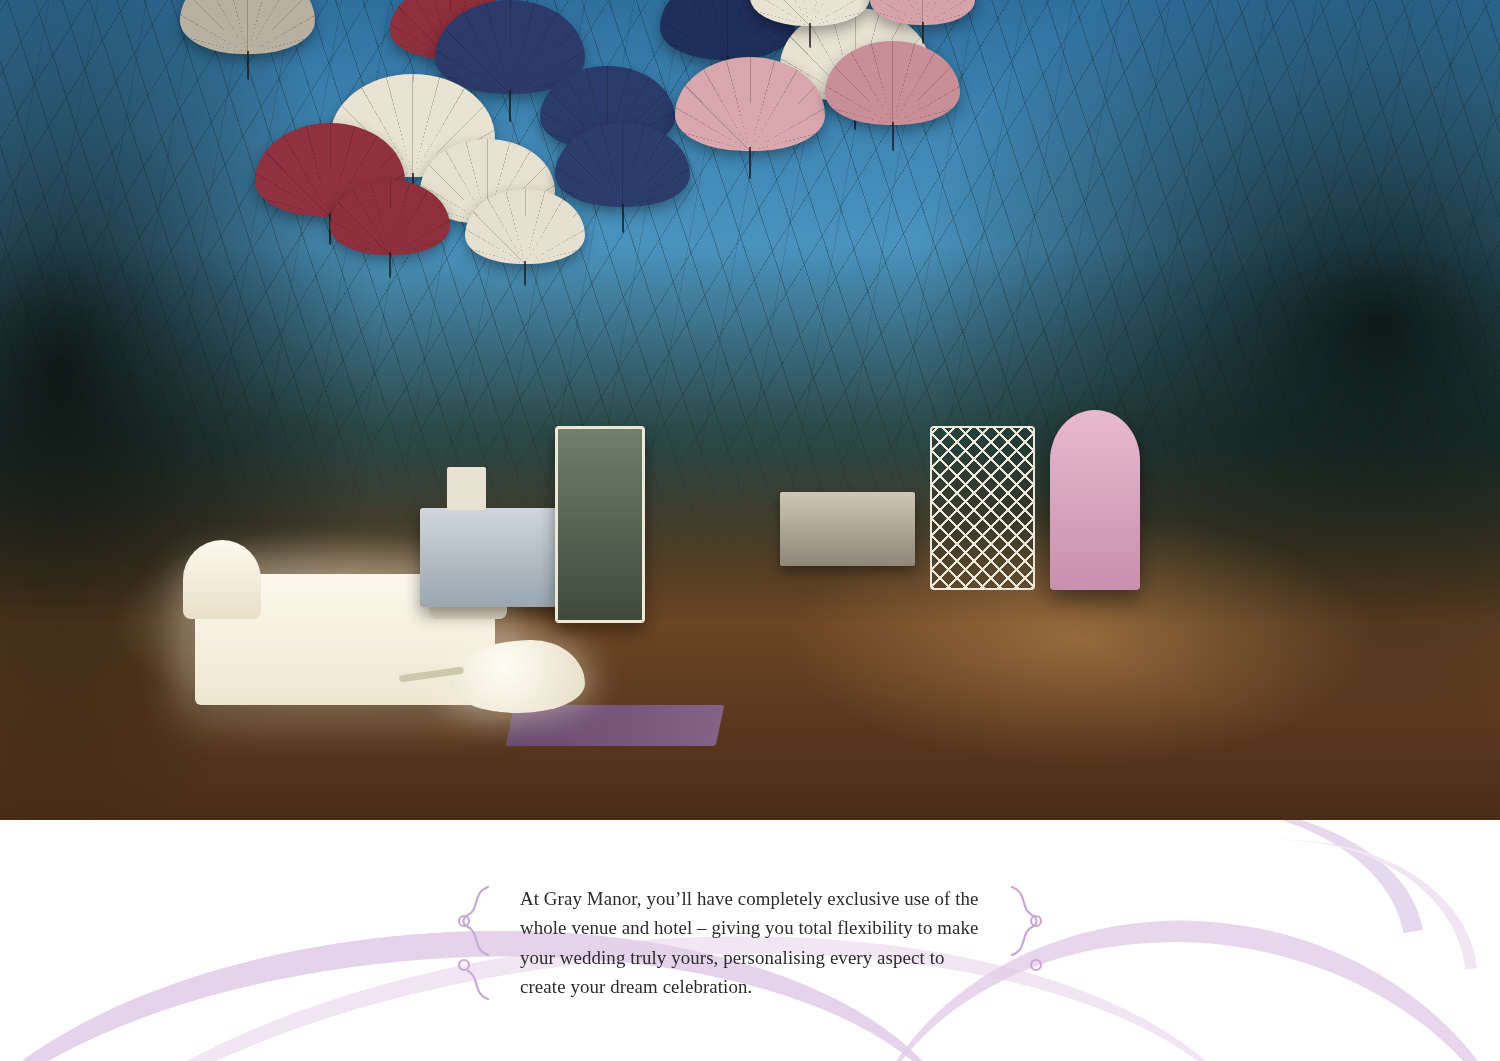At Gray Manor, you’ll have completely exclusive use of the whole venue and hotel – giving you total flexibility to make your wedding truly yours, personalising every aspect to create your dream celebration.